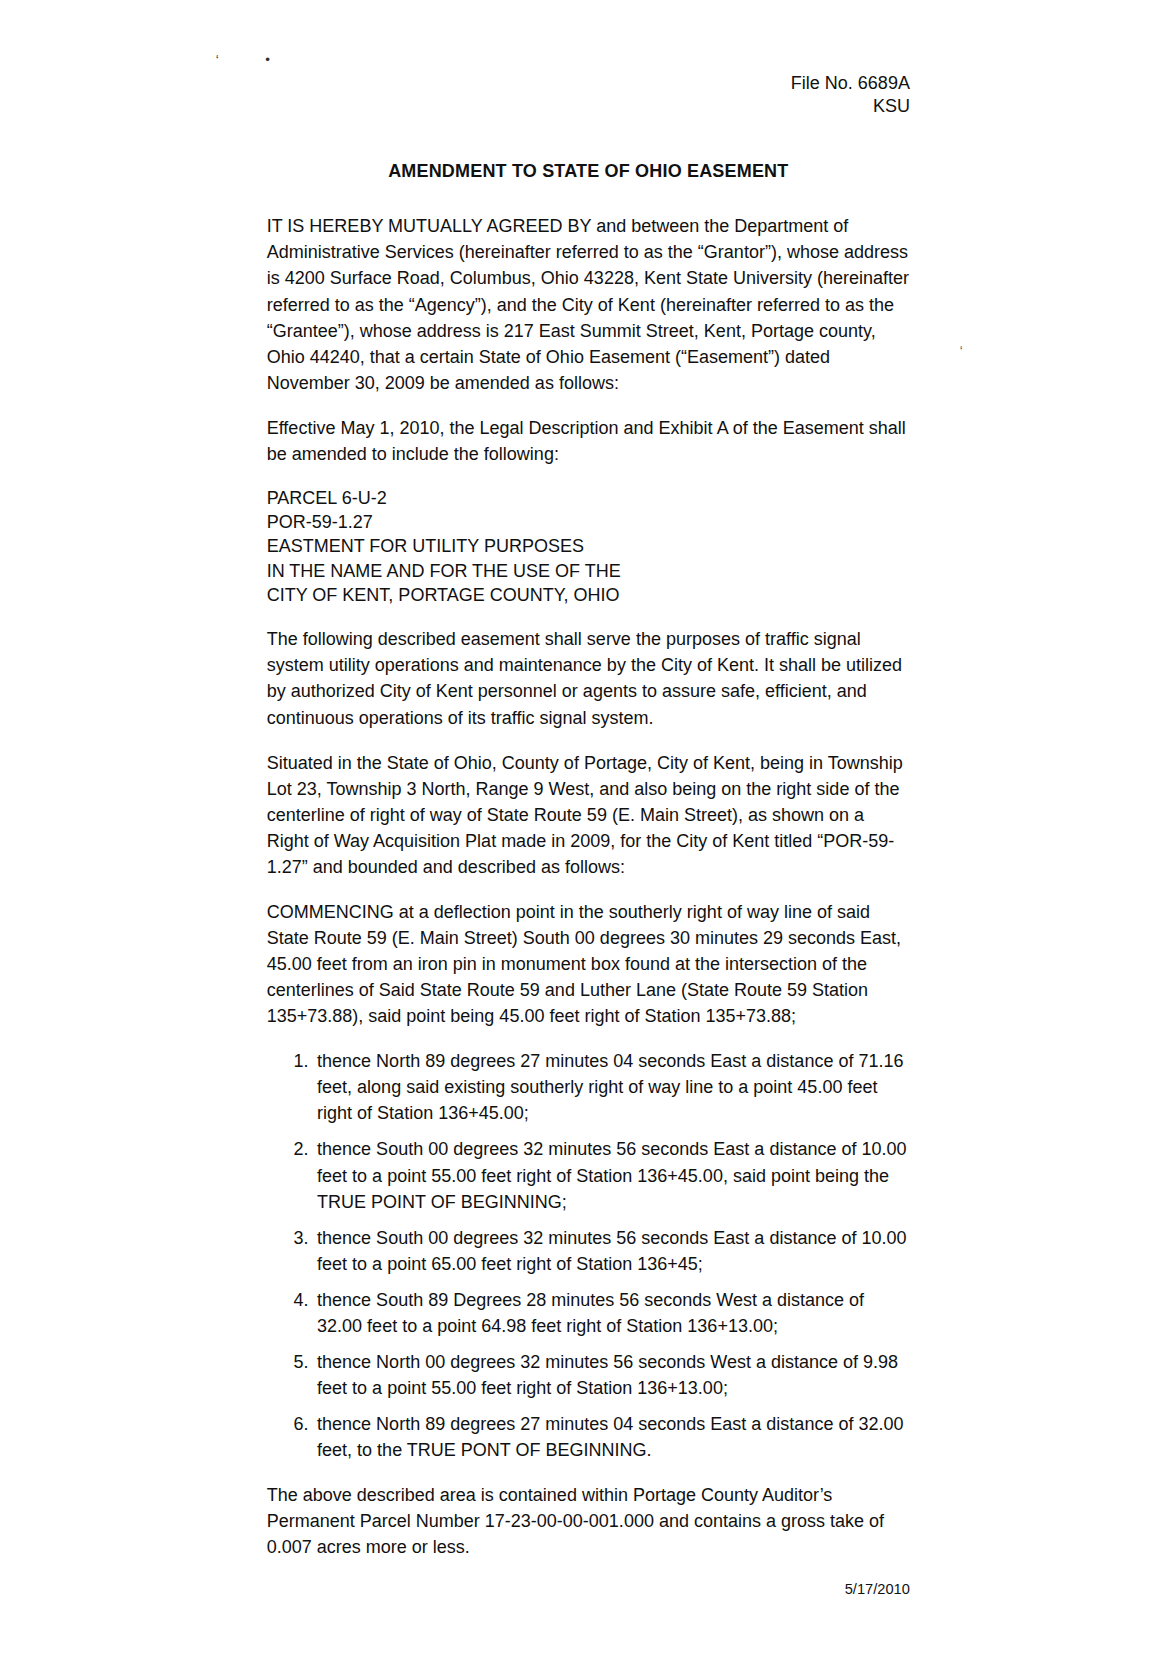‘ •
‘
File No. 6689A
KSU
AMENDMENT TO STATE OF OHIO EASEMENT
IT IS HEREBY MUTUALLY AGREED BY and between the Department of Administrative Services (hereinafter referred to as the “Grantor”), whose address is 4200 Surface Road, Columbus, Ohio 43228, Kent State University (hereinafter referred to as the “Agency”), and the City of Kent (hereinafter referred to as the “Grantee”), whose address is 217 East Summit Street, Kent, Portage county, Ohio 44240, that a certain State of Ohio Easement (“Easement”) dated November 30, 2009 be amended as follows:
Effective May 1, 2010, the Legal Description and Exhibit A of the Easement shall be amended to include the following:
PARCEL 6-U-2
POR-59-1.27
EASTMENT FOR UTILITY PURPOSES
IN THE NAME AND FOR THE USE OF THE
CITY OF KENT, PORTAGE COUNTY, OHIO
The following described easement shall serve the purposes of traffic signal system utility operations and maintenance by the City of Kent. It shall be utilized by authorized City of Kent personnel or agents to assure safe, efficient, and continuous operations of its traffic signal system.
Situated in the State of Ohio, County of Portage, City of Kent, being in Township Lot 23, Township 3 North, Range 9 West, and also being on the right side of the centerline of right of way of State Route 59 (E. Main Street), as shown on a Right of Way Acquisition Plat made in 2009, for the City of Kent titled “POR-59-1.27” and bounded and described as follows:
COMMENCING at a deflection point in the southerly right of way line of said State Route 59 (E. Main Street) South 00 degrees 30 minutes 29 seconds East, 45.00 feet from an iron pin in monument box found at the intersection of the centerlines of Said State Route 59 and Luther Lane (State Route 59 Station 135+73.88), said point being 45.00 feet right of Station 135+73.88;
thence North 89 degrees 27 minutes 04 seconds East a distance of 71.16 feet, along said existing southerly right of way line to a point 45.00 feet right of Station 136+45.00;
thence South 00 degrees 32 minutes 56 seconds East a distance of 10.00 feet to a point 55.00 feet right of Station 136+45.00, said point being the TRUE POINT OF BEGINNING;
thence South 00 degrees 32 minutes 56 seconds East a distance of 10.00 feet to a point 65.00 feet right of Station 136+45;
thence South 89 Degrees 28 minutes 56 seconds West a distance of 32.00 feet to a point 64.98 feet right of Station 136+13.00;
thence North 00 degrees 32 minutes 56 seconds West a distance of 9.98 feet to a point 55.00 feet right of Station 136+13.00;
thence North 89 degrees 27 minutes 04 seconds East a distance of 32.00 feet, to the TRUE PONT OF BEGINNING.
The above described area is contained within Portage County Auditor’s Permanent Parcel Number 17-23-00-00-001.000 and contains a gross take of 0.007 acres more or less.
5/17/2010